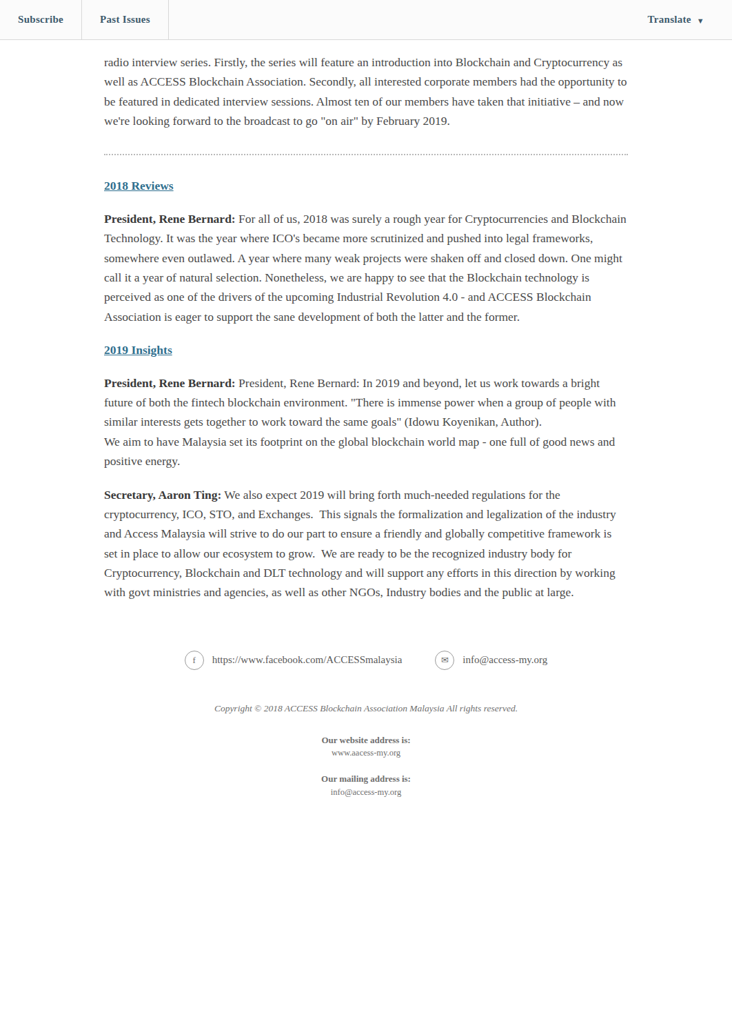Subscribe Past Issues
Translate ▼
radio interview series. Firstly, the series will feature an introduction into Blockchain and Cryptocurrency as well as ACCESS Blockchain Association. Secondly, all interested corporate members had the opportunity to be featured in dedicated interview sessions. Almost ten of our members have taken that initiative – and now we're looking forward to the broadcast to go "on air" by February 2019.
2018 Reviews
President, Rene Bernard: For all of us, 2018 was surely a rough year for Cryptocurrencies and Blockchain Technology. It was the year where ICO's became more scrutinized and pushed into legal frameworks, somewhere even outlawed. A year where many weak projects were shaken off and closed down. One might call it a year of natural selection. Nonetheless, we are happy to see that the Blockchain technology is perceived as one of the drivers of the upcoming Industrial Revolution 4.0 - and ACCESS Blockchain Association is eager to support the sane development of both the latter and the former.
2019 Insights
President, Rene Bernard: President, Rene Bernard: In 2019 and beyond, let us work towards a bright future of both the fintech blockchain environment. "There is immense power when a group of people with similar interests gets together to work toward the same goals" (Idowu Koyenikan, Author).
We aim to have Malaysia set its footprint on the global blockchain world map - one full of good news and positive energy.
Secretary, Aaron Ting: We also expect 2019 will bring forth much-needed regulations for the cryptocurrency, ICO, STO, and Exchanges. This signals the formalization and legalization of the industry and Access Malaysia will strive to do our part to ensure a friendly and globally competitive framework is set in place to allow our ecosystem to grow. We are ready to be the recognized industry body for Cryptocurrency, Blockchain and DLT technology and will support any efforts in this direction by working with govt ministries and agencies, as well as other NGOs, Industry bodies and the public at large.
f https://www.facebook.com/ACCESSmalaysia
✉ info@access-my.org
Copyright © 2018 ACCESS Blockchain Association Malaysia All rights reserved.
Our website address is:
www.aacess-my.org
Our mailing address is:
info@access-my.org